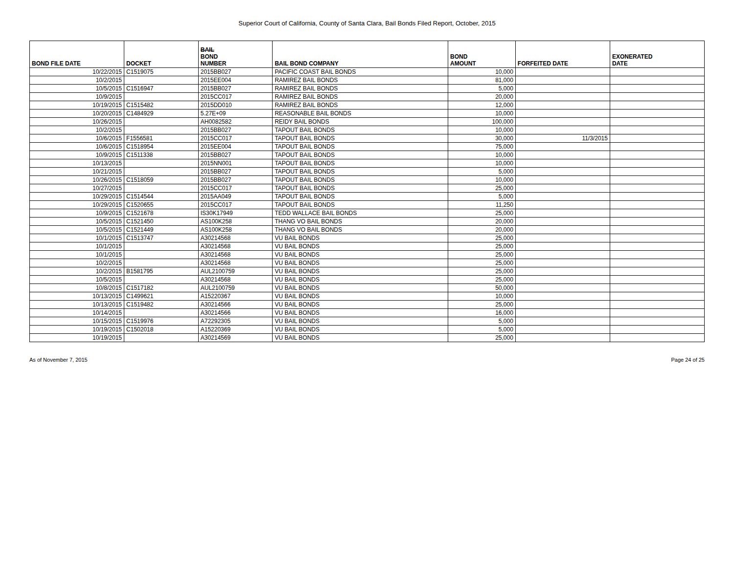Superior Court of California, County of Santa Clara, Bail Bonds Filed Report, October, 2015
| BOND FILE DATE | DOCKET | BAIL BOND NUMBER | BAIL BOND COMPANY | BOND AMOUNT | FORFEITED DATE | EXONERATED DATE |
| --- | --- | --- | --- | --- | --- | --- |
| 10/22/2015 | C1519075 | 2015BB027 | PACIFIC COAST BAIL BONDS | 10,000 | | |
| 10/2/2015 | | 2015EE004 | RAMIREZ BAIL BONDS | 81,000 | | |
| 10/5/2015 | C1516947 | 2015BB027 | RAMIREZ BAIL BONDS | 5,000 | | |
| 10/9/2015 | | 2015CC017 | RAMIREZ BAIL BONDS | 20,000 | | |
| 10/19/2015 | C1515482 | 2015DD010 | RAMIREZ BAIL BONDS | 12,000 | | |
| 10/20/2015 | C1484929 | 5.27E+09 | REASONABLE BAIL BONDS | 10,000 | | |
| 10/26/2015 | | AH0082582 | REIDY BAIL BONDS | 100,000 | | |
| 10/2/2015 | | 2015BB027 | TAPOUT BAIL BONDS | 10,000 | | |
| 10/6/2015 | F1556581 | 2015CC017 | TAPOUT BAIL BONDS | 30,000 | 11/3/2015 | |
| 10/6/2015 | C1518954 | 2015EE004 | TAPOUT BAIL BONDS | 75,000 | | |
| 10/9/2015 | C1511338 | 2015BB027 | TAPOUT BAIL BONDS | 10,000 | | |
| 10/13/2015 | | 2015NN001 | TAPOUT BAIL BONDS | 10,000 | | |
| 10/21/2015 | | 2015BB027 | TAPOUT BAIL BONDS | 5,000 | | |
| 10/26/2015 | C1518059 | 2015BB027 | TAPOUT BAIL BONDS | 10,000 | | |
| 10/27/2015 | | 2015CC017 | TAPOUT BAIL BONDS | 25,000 | | |
| 10/29/2015 | C1514544 | 2015AA049 | TAPOUT BAIL BONDS | 5,000 | | |
| 10/29/2015 | C1520655 | 2015CC017 | TAPOUT BAIL BONDS | 11,250 | | |
| 10/9/2015 | C1521678 | IS30K17949 | TEDD WALLACE BAIL BONDS | 25,000 | | |
| 10/5/2015 | C1521450 | AS100K258 | THANG VO BAIL BONDS | 20,000 | | |
| 10/5/2015 | C1521449 | AS100K258 | THANG VO BAIL BONDS | 20,000 | | |
| 10/1/2015 | C1513747 | A30214568 | VU BAIL BONDS | 25,000 | | |
| 10/1/2015 | | A30214568 | VU BAIL BONDS | 25,000 | | |
| 10/1/2015 | | A30214568 | VU BAIL BONDS | 25,000 | | |
| 10/2/2015 | | A30214568 | VU BAIL BONDS | 25,000 | | |
| 10/2/2015 | B1581795 | AUL2100759 | VU BAIL BONDS | 25,000 | | |
| 10/5/2015 | | A30214568 | VU BAIL BONDS | 25,000 | | |
| 10/8/2015 | C1517182 | AUL2100759 | VU BAIL BONDS | 50,000 | | |
| 10/13/2015 | C1499621 | A15220367 | VU BAIL BONDS | 10,000 | | |
| 10/13/2015 | C1519482 | A30214566 | VU BAIL BONDS | 25,000 | | |
| 10/14/2015 | | A30214566 | VU BAIL BONDS | 16,000 | | |
| 10/15/2015 | C1519976 | A72292305 | VU BAIL BONDS | 5,000 | | |
| 10/19/2015 | C1502018 | A15220369 | VU BAIL BONDS | 5,000 | | |
| 10/19/2015 | | A30214569 | VU BAIL BONDS | 25,000 | | |
As of November 7, 2015
Page 24 of 25